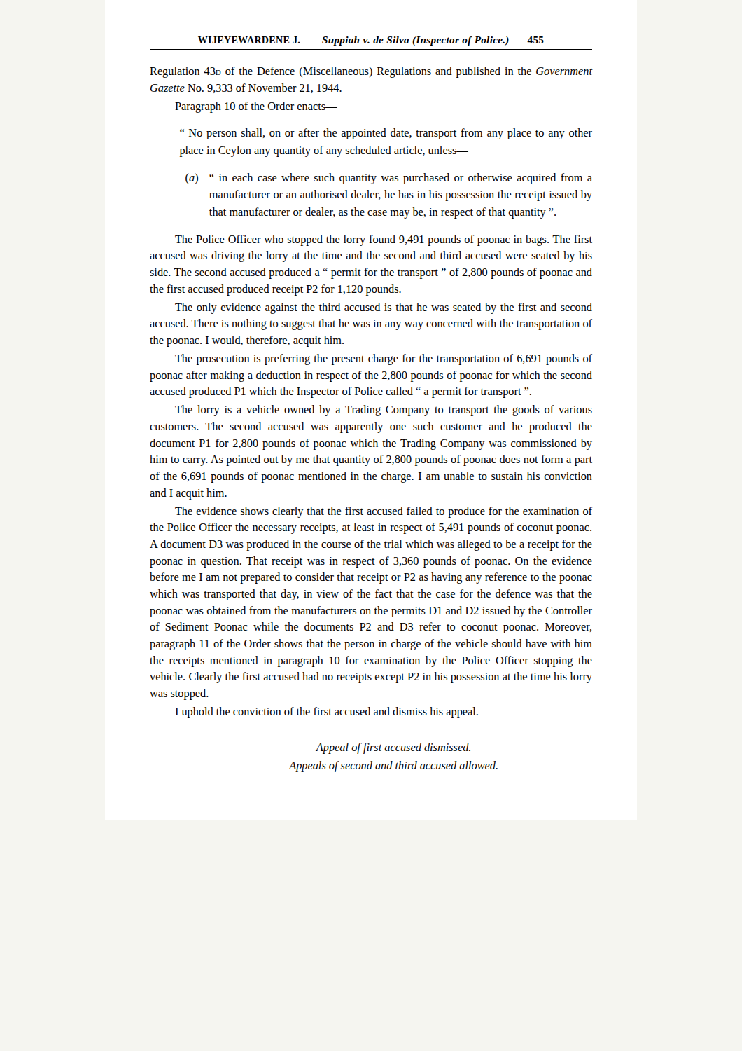Wijeyewardene J.—Suppiah v. de Silva (Inspector of Police.) 455
Regulation 43d of the Defence (Miscellaneous) Regulations and published in the Government Gazette No. 9,333 of November 21, 1944.
Paragraph 10 of the Order enacts—
“ No person shall, on or after the appointed date, transport from any place to any other place in Ceylon any quantity of any scheduled article, unless—
(a) “ in each case where such quantity was purchased or otherwise acquired from a manufacturer or an authorised dealer, he has in his possession the receipt issued by that manufacturer or dealer, as the case may be, in respect of that quantity ”.
The Police Officer who stopped the lorry found 9,491 pounds of poonac in bags. The first accused was driving the lorry at the time and the second and third accused were seated by his side. The second accused produced a “ permit for the transport ” of 2,800 pounds of poonac and the first accused produced receipt P2 for 1,120 pounds.
The only evidence against the third accused is that he was seated by the first and second accused. There is nothing to suggest that he was in any way concerned with the transportation of the poonac. I would, therefore, acquit him.
The prosecution is preferring the present charge for the transportation of 6,691 pounds of poonac after making a deduction in respect of the 2,800 pounds of poonac for which the second accused produced P1 which the Inspector of Police called “ a permit for transport ”.
The lorry is a vehicle owned by a Trading Company to transport the goods of various customers. The second accused was apparently one such customer and he produced the document P1 for 2,800 pounds of poonac which the Trading Company was commissioned by him to carry. As pointed out by me that quantity of 2,800 pounds of poonac does not form a part of the 6,691 pounds of poonac mentioned in the charge. I am unable to sustain his conviction and I acquit him.
The evidence shows clearly that the first accused failed to produce for the examination of the Police Officer the necessary receipts, at least in respect of 5,491 pounds of coconut poonac. A document D3 was produced in the course of the trial which was alleged to be a receipt for the poonac in question. That receipt was in respect of 3,360 pounds of poonac. On the evidence before me I am not prepared to consider that receipt or P2 as having any reference to the poonac which was transported that day, in view of the fact that the case for the defence was that the poonac was obtained from the manufacturers on the permits D1 and D2 issued by the Controller of Sediment Poonac while the documents P2 and D3 refer to coconut poonac. Moreover, paragraph 11 of the Order shows that the person in charge of the vehicle should have with him the receipts mentioned in paragraph 10 for examination by the Police Officer stopping the vehicle. Clearly the first accused had no receipts except P2 in his possession at the time his lorry was stopped.
I uphold the conviction of the first accused and dismiss his appeal.
Appeal of first accused dismissed.
Appeals of second and third accused allowed.